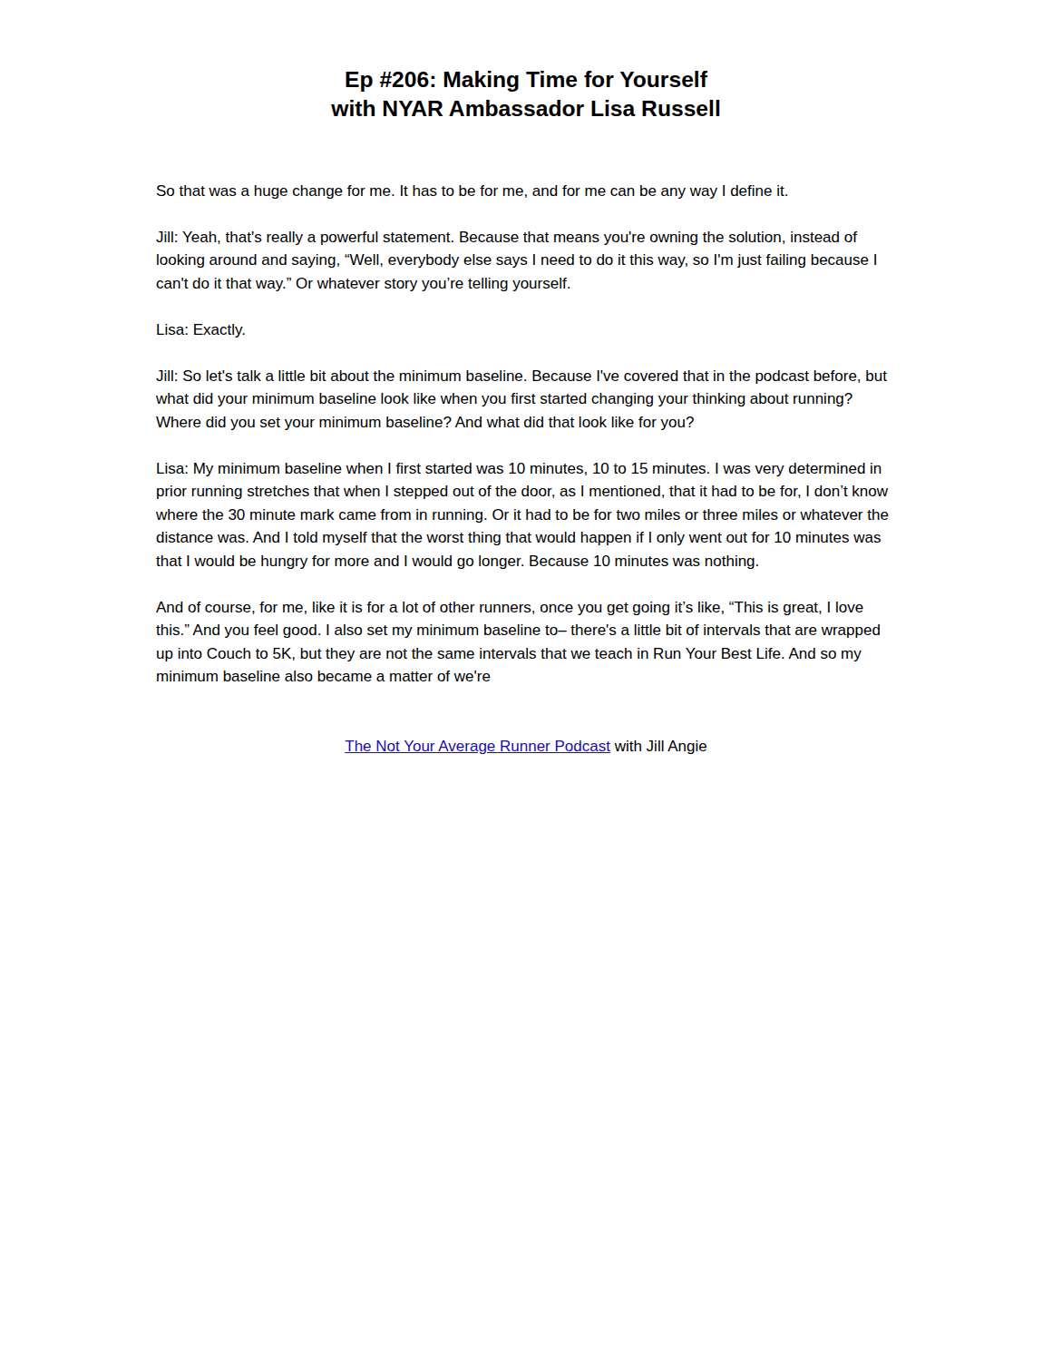Ep #206: Making Time for Yourself
with NYAR Ambassador Lisa Russell
So that was a huge change for me. It has to be for me, and for me can be any way I define it.
Jill: Yeah, that's really a powerful statement. Because that means you're owning the solution, instead of looking around and saying, “Well, everybody else says I need to do it this way, so I'm just failing because I can't do it that way.” Or whatever story you’re telling yourself.
Lisa: Exactly.
Jill: So let's talk a little bit about the minimum baseline. Because I've covered that in the podcast before, but what did your minimum baseline look like when you first started changing your thinking about running? Where did you set your minimum baseline? And what did that look like for you?
Lisa: My minimum baseline when I first started was 10 minutes, 10 to 15 minutes. I was very determined in prior running stretches that when I stepped out of the door, as I mentioned, that it had to be for, I don’t know where the 30 minute mark came from in running. Or it had to be for two miles or three miles or whatever the distance was. And I told myself that the worst thing that would happen if I only went out for 10 minutes was that I would be hungry for more and I would go longer. Because 10 minutes was nothing.
And of course, for me, like it is for a lot of other runners, once you get going it’s like, “This is great, I love this.” And you feel good. I also set my minimum baseline to– there's a little bit of intervals that are wrapped up into Couch to 5K, but they are not the same intervals that we teach in Run Your Best Life. And so my minimum baseline also became a matter of we're
The Not Your Average Runner Podcast with Jill Angie